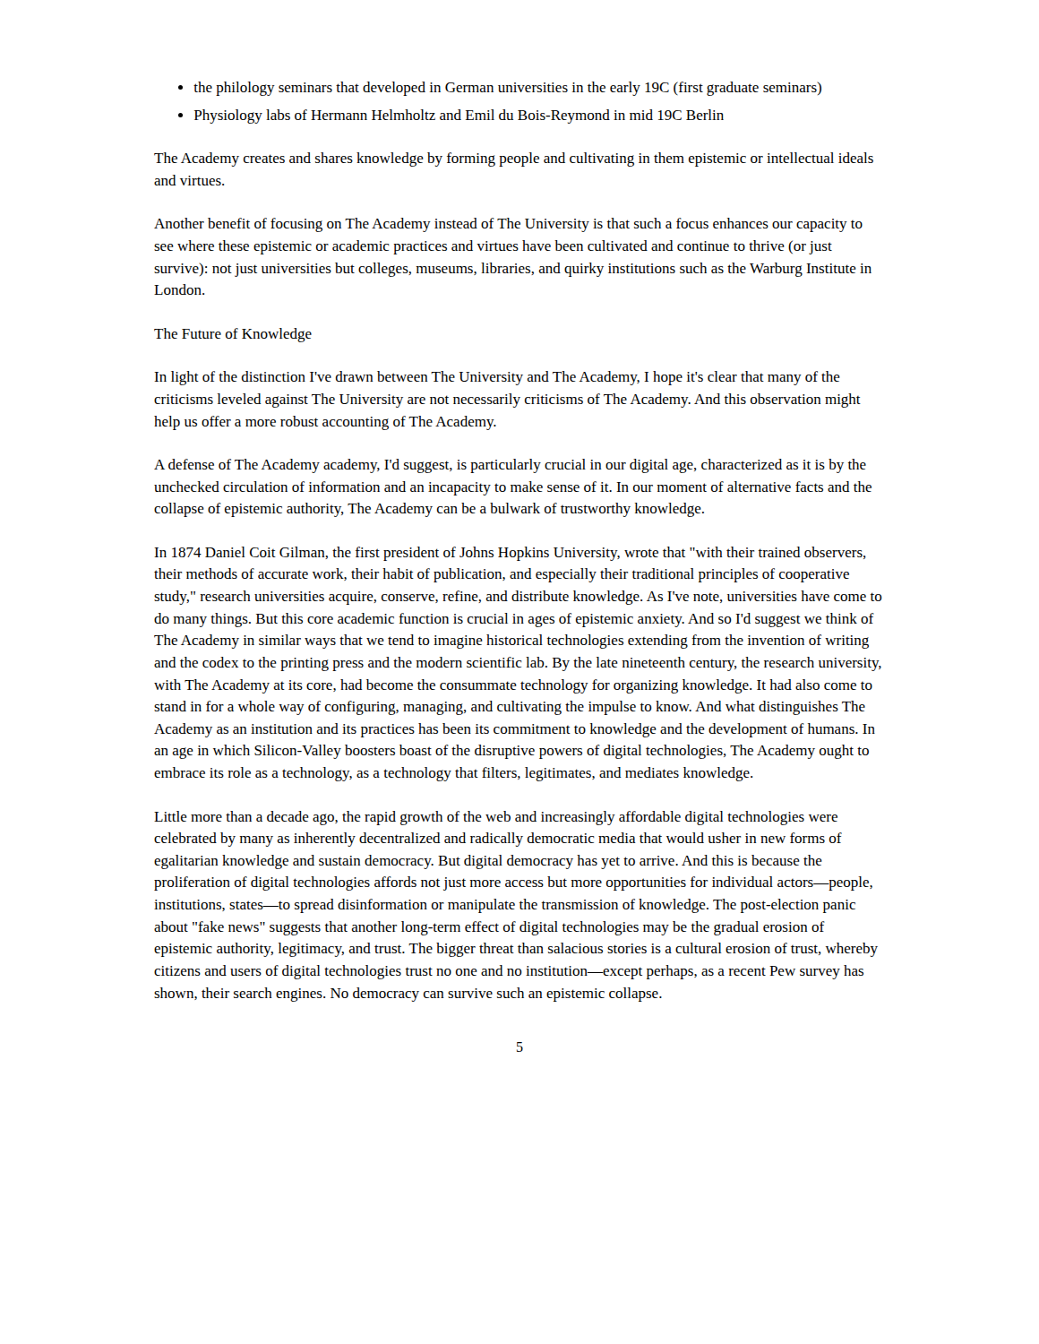the philology seminars that developed in German universities in the early 19C (first graduate seminars)
Physiology labs of Hermann Helmholtz and Emil du Bois-Reymond in mid 19C Berlin
The Academy creates and shares knowledge by forming people and cultivating in them epistemic or intellectual ideals and virtues.
Another benefit of focusing on The Academy instead of The University is that such a focus enhances our capacity to see where these epistemic or academic practices and virtues have been cultivated and continue to thrive (or just survive): not just universities but colleges, museums, libraries, and quirky institutions such as the Warburg Institute in London.
The Future of Knowledge
In light of the distinction I've drawn between The University and The Academy, I hope it's clear that many of the criticisms leveled against The University are not necessarily criticisms of The Academy. And this observation might help us offer a more robust accounting of The Academy.
A defense of The Academy academy, I'd suggest, is particularly crucial in our digital age, characterized as it is by the unchecked circulation of information and an incapacity to make sense of it. In our moment of alternative facts and the collapse of epistemic authority, The Academy can be a bulwark of trustworthy knowledge.
In 1874 Daniel Coit Gilman, the first president of Johns Hopkins University, wrote that "with their trained observers, their methods of accurate work, their habit of publication, and especially their traditional principles of cooperative study," research universities acquire, conserve, refine, and distribute knowledge. As I've note, universities have come to do many things. But this core academic function is crucial in ages of epistemic anxiety. And so I'd suggest we think of The Academy in similar ways that we tend to imagine historical technologies extending from the invention of writing and the codex to the printing press and the modern scientific lab. By the late nineteenth century, the research university, with The Academy at its core, had become the consummate technology for organizing knowledge. It had also come to stand in for a whole way of configuring, managing, and cultivating the impulse to know. And what distinguishes The Academy as an institution and its practices has been its commitment to knowledge and the development of humans. In an age in which Silicon-Valley boosters boast of the disruptive powers of digital technologies, The Academy ought to embrace its role as a technology, as a technology that filters, legitimates, and mediates knowledge.
Little more than a decade ago, the rapid growth of the web and increasingly affordable digital technologies were celebrated by many as inherently decentralized and radically democratic media that would usher in new forms of egalitarian knowledge and sustain democracy. But digital democracy has yet to arrive. And this is because the proliferation of digital technologies affords not just more access but more opportunities for individual actors—people, institutions, states—to spread disinformation or manipulate the transmission of knowledge. The post-election panic about "fake news" suggests that another long-term effect of digital technologies may be the gradual erosion of epistemic authority, legitimacy, and trust. The bigger threat than salacious stories is a cultural erosion of trust, whereby citizens and users of digital technologies trust no one and no institution—except perhaps, as a recent Pew survey has shown, their search engines. No democracy can survive such an epistemic collapse.
5